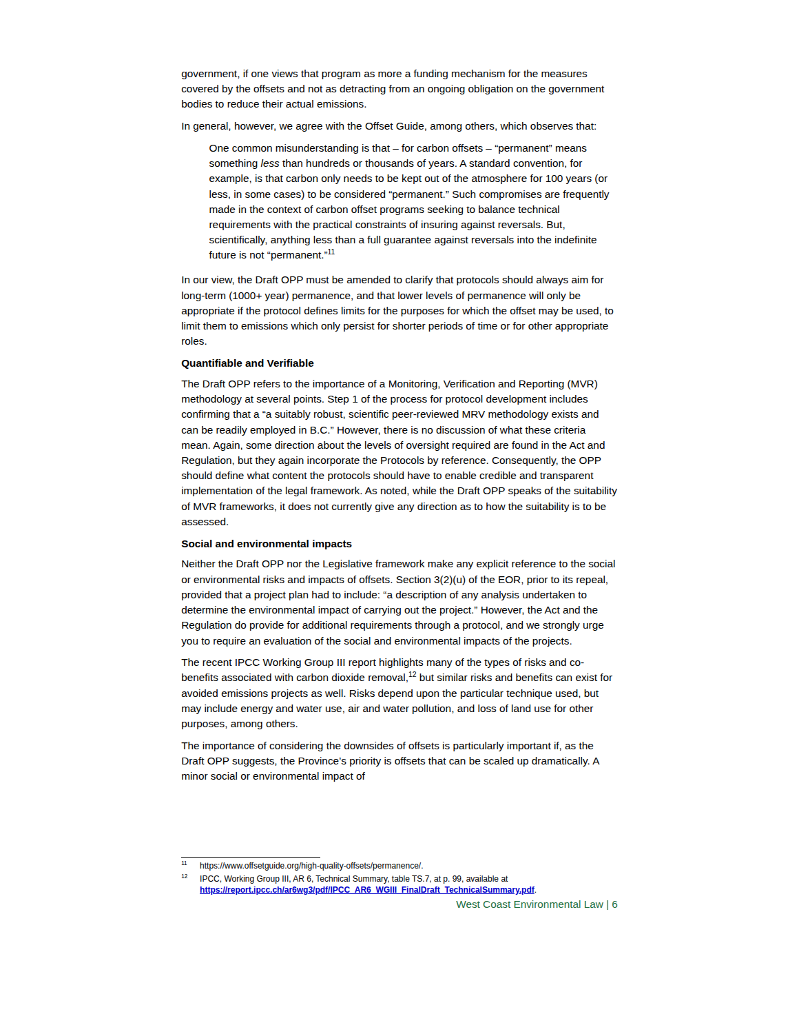government, if one views that program as more a funding mechanism for the measures covered by the offsets and not as detracting from an ongoing obligation on the government bodies to reduce their actual emissions.
In general, however, we agree with the Offset Guide, among others, which observes that:
One common misunderstanding is that – for carbon offsets – “permanent” means something less than hundreds or thousands of years. A standard convention, for example, is that carbon only needs to be kept out of the atmosphere for 100 years (or less, in some cases) to be considered “permanent.” Such compromises are frequently made in the context of carbon offset programs seeking to balance technical requirements with the practical constraints of insuring against reversals. But, scientifically, anything less than a full guarantee against reversals into the indefinite future is not “permanent.”11
In our view, the Draft OPP must be amended to clarify that protocols should always aim for long-term (1000+ year) permanence, and that lower levels of permanence will only be appropriate if the protocol defines limits for the purposes for which the offset may be used, to limit them to emissions which only persist for shorter periods of time or for other appropriate roles.
Quantifiable and Verifiable
The Draft OPP refers to the importance of a Monitoring, Verification and Reporting (MVR) methodology at several points. Step 1 of the process for protocol development includes confirming that a “a suitably robust, scientific peer-reviewed MRV methodology exists and can be readily employed in B.C.” However, there is no discussion of what these criteria mean. Again, some direction about the levels of oversight required are found in the Act and Regulation, but they again incorporate the Protocols by reference. Consequently, the OPP should define what content the protocols should have to enable credible and transparent implementation of the legal framework. As noted, while the Draft OPP speaks of the suitability of MVR frameworks, it does not currently give any direction as to how the suitability is to be assessed.
Social and environmental impacts
Neither the Draft OPP nor the Legislative framework make any explicit reference to the social or environmental risks and impacts of offsets. Section 3(2)(u) of the EOR, prior to its repeal, provided that a project plan had to include: “a description of any analysis undertaken to determine the environmental impact of carrying out the project.” However, the Act and the Regulation do provide for additional requirements through a protocol, and we strongly urge you to require an evaluation of the social and environmental impacts of the projects.
The recent IPCC Working Group III report highlights many of the types of risks and co-benefits associated with carbon dioxide removal,12 but similar risks and benefits can exist for avoided emissions projects as well. Risks depend upon the particular technique used, but may include energy and water use, air and water pollution, and loss of land use for other purposes, among others.
The importance of considering the downsides of offsets is particularly important if, as the Draft OPP suggests, the Province’s priority is offsets that can be scaled up dramatically. A minor social or environmental impact of
11
https://www.offsetguide.org/high-quality-offsets/permanence/.
12
IPCC, Working Group III, AR 6, Technical Summary, table TS.7, at p. 99, available at
https://report.ipcc.ch/ar6wg3/pdf/IPCC_AR6_WGIII_FinalDraft_TechnicalSummary.pdf.
West Coast Environmental Law | 6